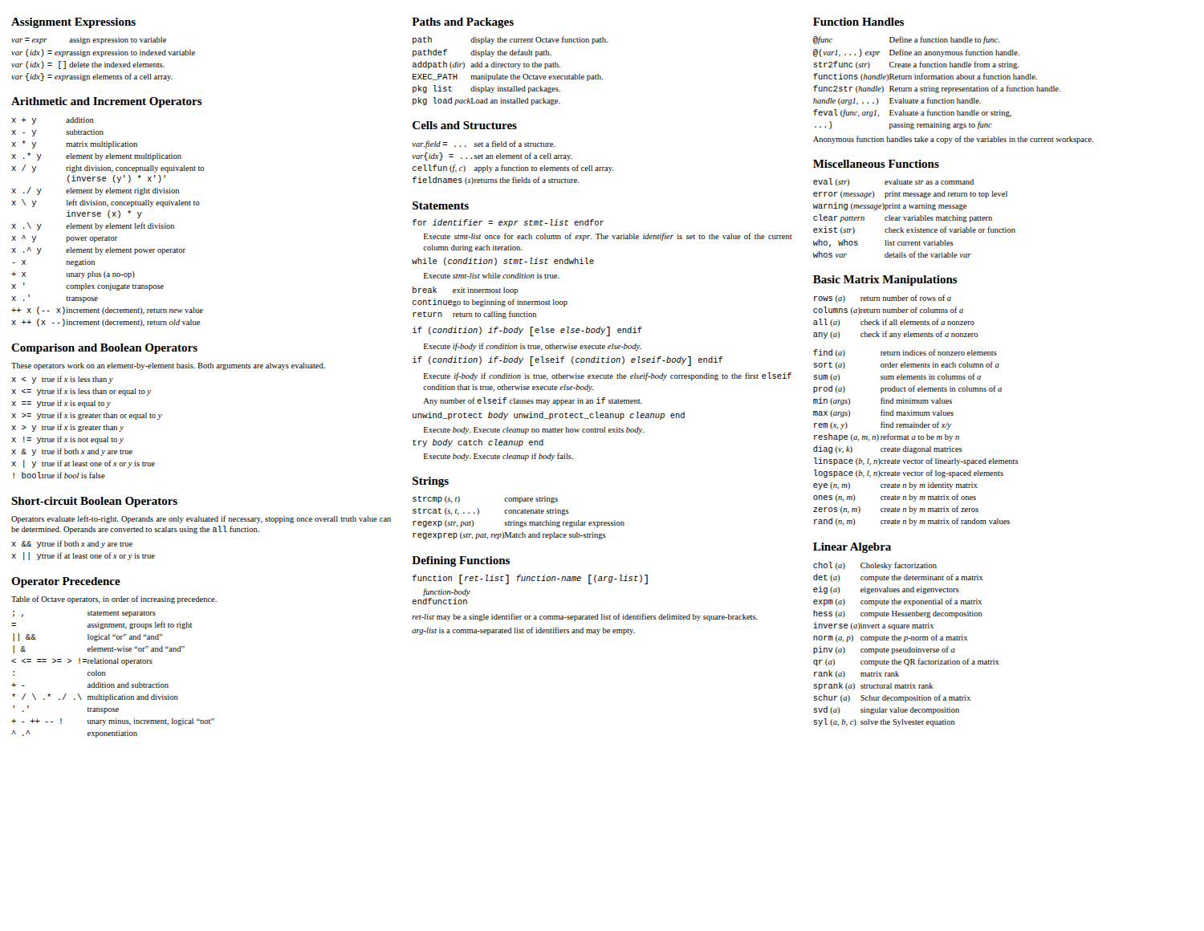Assignment Expressions
| var = expr | assign expression to variable |
| var ( idx ) = expr | assign expression to indexed variable |
| var ( idx ) = [] | delete the indexed elements. |
| var { idx } = expr | assign elements of a cell array. |
Arithmetic and Increment Operators
| x + y | addition |
| x - y | subtraction |
| x * y | matrix multiplication |
| x .* y | element by element multiplication |
| x / y | right division, conceptually equivalent to (inverse (y') * x')' |
| x ./ y | element by element right division |
| x \ y | left division, conceptually equivalent to inverse (x) * y |
| x .\ y | element by element left division |
| x ^ y | power operator |
| x .^ y | element by element power operator |
| - x | negation |
| + x | unary plus (a no-op) |
| x ' | complex conjugate transpose |
| x .' | transpose |
| ++ x (-- x) | increment (decrement), return new value |
| x ++ (x --) | increment (decrement), return old value |
Comparison and Boolean Operators
These operators work on an element-by-element basis. Both arguments are always evaluated.
| x < y | true if x is less than y |
| x <= y | true if x is less than or equal to y |
| x == y | true if x is equal to y |
| x >= y | true if x is greater than or equal to y |
| x > y | true if x is greater than y |
| x != y | true if x is not equal to y |
| x & y | true if both x and y are true |
| x / y | true if at least one of x or y is true |
| ! bool | true if bool is false |
Short-circuit Boolean Operators
Operators evaluate left-to-right. Operands are only evaluated if necessary, stopping once overall truth value can be determined. Operands are converted to scalars using the all function.
| x && y | true if both x and y are true |
| x // y | true if at least one of x or y is true |
Operator Precedence
Table of Octave operators, in order of increasing precedence.
| ; , | statement separators |
| = | assignment, groups left to right |
| // && | logical “or” and “and” |
| / & | element-wise “or” and “and” |
| < <= == >= > != | relational operators |
| : | colon |
| + - | addition and subtraction |
| * / \ .* ./ .\ | multiplication and division |
| ' .' | transpose |
| + - ++ -- ! | unary minus, increment, logical “not” |
| ^ .^ | exponentiation |
Paths and Packages
| path | display the current Octave function path. |
| pathdef | display the default path. |
| addpath ( dir ) | add a directory to the path. |
| EXEC_PATH | manipulate the Octave executable path. |
| pkg list | display installed packages. |
| pkg load pack | Load an installed package. |
Cells and Structures
| var . field = ... | set a field of a structure. |
| var { idx } = ... | set an element of a cell array. |
| cellfun ( f , c ) | apply a function to elements of cell array. |
| fieldnames ( s ) | returns the fields of a structure. |
Statements
for identifier = expr stmt-list endfor
Execute stmt-list once for each column of expr. The variable identifier is set to the value of the current column during each iteration.
while (condition) stmt-list endwhile
Execute stmt-list while condition is true.
| break | exit innermost loop |
| continue | go to beginning of innermost loop |
| return | return to calling function |
if (condition) if-body [else else-body] endif
Execute if-body if condition is true, otherwise execute else-body.
if (condition) if-body [elseif (condition) elseif-body] endif
Execute if-body if condition is true, otherwise execute the elseif-body corresponding to the first elseif condition that is true, otherwise execute else-body.
Any number of elseif clauses may appear in an if statement.
unwind_protect body unwind_protect_cleanup cleanup end
Execute body. Execute cleanup no matter how control exits body.
try body catch cleanup end
Execute body. Execute cleanup if body fails.
Strings
| strcmp ( s , t ) | compare strings |
| strcat ( s , t , ... ) | concatenate strings |
| regexp ( str , pat ) | strings matching regular expression |
| regexprep ( str , pat , rep ) | Match and replace sub-strings |
Defining Functions
function [ret-list] function-name [(arg-list)]
function-body
endfunction
ret-list may be a single identifier or a comma-separated list of identifiers delimited by square-brackets.
arg-list is a comma-separated list of identifiers and may be empty.
Function Handles
| @ func | Define a function handle to func . |
| @( var1 , ...) expr | Define an anonymous function handle. |
| str2func ( str ) | Create a function handle from a string. |
| functions ( handle ) | Return information about a function handle. |
| func2str ( handle ) | Return a string representation of a function handle. |
| handle ( arg1 , ... ) | Evaluate a function handle. |
| feval ( func , arg1 , | Evaluate a function handle or string, |
| ...) | passing remaining args to func |
Anonymous function handles take a copy of the variables in the current workspace.
Miscellaneous Functions
| eval ( str ) | evaluate str as a command |
| error ( message ) | print message and return to top level |
| warning ( message ) | print a warning message |
| clear pattern | clear variables matching pattern |
| exist ( str ) | check existence of variable or function |
| who, whos | list current variables |
| whos var | details of the variable var |
Basic Matrix Manipulations
| rows ( a ) | return number of rows of a |
| columns ( a ) | return number of columns of a |
| all ( a ) | check if all elements of a nonzero |
| any ( a ) | check if any elements of a nonzero |
| find ( a ) | return indices of nonzero elements |
| sort ( a ) | order elements in each column of a |
| sum ( a ) | sum elements in columns of a |
| prod ( a ) | product of elements in columns of a |
| min ( args ) | find minimum values |
| max ( args ) | find maximum values |
| rem ( x , y ) | find remainder of x/y |
| reshape ( a , m , n ) | reformat a to be m by n |
| diag ( v , k ) | create diagonal matrices |
| linspace ( b , l , n ) | create vector of linearly-spaced elements |
| logspace ( b , l , n ) | create vector of log-spaced elements |
| eye ( n , m ) | create n by m identity matrix |
| ones ( n , m ) | create n by m matrix of ones |
| zeros ( n , m ) | create n by m matrix of zeros |
| rand ( n , m ) | create n by m matrix of random values |
Linear Algebra
| chol ( a ) | Cholesky factorization |
| det ( a ) | compute the determinant of a matrix |
| eig ( a ) | eigenvalues and eigenvectors |
| expm ( a ) | compute the exponential of a matrix |
| hess ( a ) | compute Hessenberg decomposition |
| inverse ( a ) | invert a square matrix |
| norm ( a , p ) | compute the p -norm of a matrix |
| pinv ( a ) | compute pseudoinverse of a |
| qr ( a ) | compute the QR factorization of a matrix |
| rank ( a ) | matrix rank |
| sprank ( a ) | structural matrix rank |
| schur ( a ) | Schur decomposition of a matrix |
| svd ( a ) | singular value decomposition |
| syl ( a , b , c ) | solve the Sylvester equation |